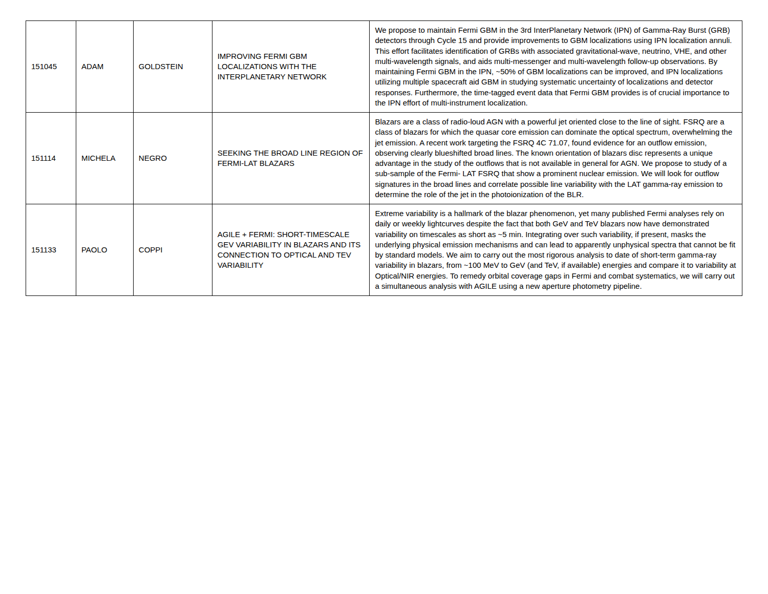| 151045 | ADAM | GOLDSTEIN | IMPROVING FERMI GBM LOCALIZATIONS WITH THE INTERPLANETARY NETWORK | We propose to maintain Fermi GBM in the 3rd InterPlanetary Network (IPN) of Gamma-Ray Burst (GRB) detectors through Cycle 15 and provide improvements to GBM localizations using IPN localization annuli. This effort facilitates identification of GRBs with associated gravitational-wave, neutrino, VHE, and other multi-wavelength signals, and aids multi-messenger and multi-wavelength follow-up observations. By maintaining Fermi GBM in the IPN, ~50% of GBM localizations can be improved, and IPN localizations utilizing multiple spacecraft aid GBM in studying systematic uncertainty of localizations and detector responses. Furthermore, the time-tagged event data that Fermi GBM provides is of crucial importance to the IPN effort of multi-instrument localization. |
| 151114 | MICHELA | NEGRO | SEEKING THE BROAD LINE REGION OF FERMI-LAT BLAZARS | Blazars are a class of radio-loud AGN with a powerful jet oriented close to the line of sight. FSRQ are a class of blazars for which the quasar core emission can dominate the optical spectrum, overwhelming the jet emission. A recent work targeting the FSRQ 4C 71.07, found evidence for an outflow emission, observing clearly blueshifted broad lines. The known orientation of blazars disc represents a unique advantage in the study of the outflows that is not available in general for AGN. We propose to study of a sub-sample of the Fermi- LAT FSRQ that show a prominent nuclear emission. We will look for outflow signatures in the broad lines and correlate possible line variability with the LAT gamma-ray emission to determine the role of the jet in the photoionization of the BLR. |
| 151133 | PAOLO | COPPI | AGILE + FERMI: SHORT-TIMESCALE GEV VARIABILITY IN BLAZARS AND ITS CONNECTION TO OPTICAL AND TEV VARIABILITY | Extreme variability is a hallmark of the blazar phenomenon, yet many published Fermi analyses rely on daily or weekly lightcurves despite the fact that both GeV and TeV blazars now have demonstrated variability on timescales as short as ~5 min. Integrating over such variability, if present, masks the underlying physical emission mechanisms and can lead to apparently unphysical spectra that cannot be fit by standard models. We aim to carry out the most rigorous analysis to date of short-term gamma-ray variability in blazars, from ~100 MeV to GeV (and TeV, if available) energies and compare it to variability at Optical/NIR energies. To remedy orbital coverage gaps in Fermi and combat systematics, we will carry out a simultaneous analysis with AGILE using a new aperture photometry pipeline. |